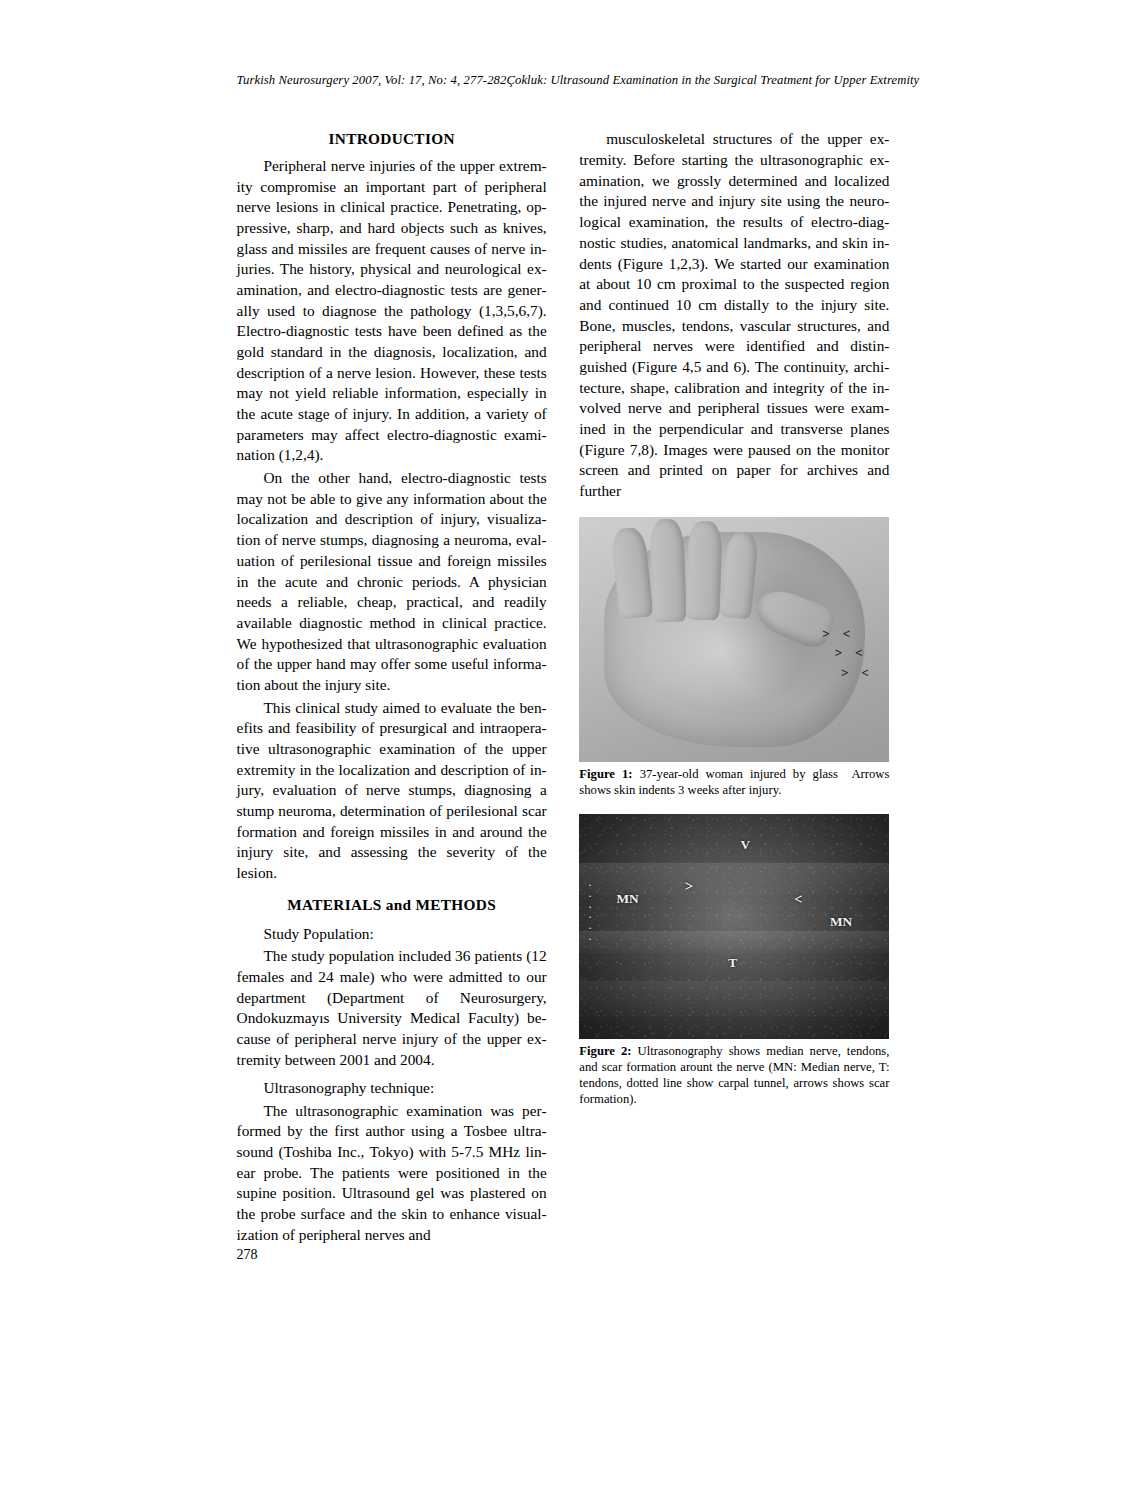Turkish Neurosurgery 2007, Vol: 17, No: 4, 277-282 Çokluk: Ultrasound Examination in the Surgical Treatment for Upper Extremity
INTRODUCTION
Peripheral nerve injuries of the upper extremity compromise an important part of peripheral nerve lesions in clinical practice. Penetrating, oppressive, sharp, and hard objects such as knives, glass and missiles are frequent causes of nerve injuries. The history, physical and neurological examination, and electro-diagnostic tests are generally used to diagnose the pathology (1,3,5,6,7). Electro-diagnostic tests have been defined as the gold standard in the diagnosis, localization, and description of a nerve lesion. However, these tests may not yield reliable information, especially in the acute stage of injury. In addition, a variety of parameters may affect electro-diagnostic examination (1,2,4).
On the other hand, electro-diagnostic tests may not be able to give any information about the localization and description of injury, visualization of nerve stumps, diagnosing a neuroma, evaluation of perilesional tissue and foreign missiles in the acute and chronic periods. A physician needs a reliable, cheap, practical, and readily available diagnostic method in clinical practice. We hypothesized that ultrasonographic evaluation of the upper hand may offer some useful information about the injury site.
This clinical study aimed to evaluate the benefits and feasibility of presurgical and intraoperative ultrasonographic examination of the upper extremity in the localization and description of injury, evaluation of nerve stumps, diagnosing a stump neuroma, determination of perilesional scar formation and foreign missiles in and around the injury site, and assessing the severity of the lesion.
MATERIALS and METHODS
Study Population:
The study population included 36 patients (12 females and 24 male) who were admitted to our department (Department of Neurosurgery, Ondokuzmayıs University Medical Faculty) because of peripheral nerve injury of the upper extremity between 2001 and 2004.
Ultrasonography technique:
The ultrasonographic examination was performed by the first author using a Tosbee ultrasound (Toshiba Inc., Tokyo) with 5-7.5 MHz linear probe. The patients were positioned in the supine position. Ultrasound gel was plastered on the probe surface and the skin to enhance visualization of peripheral nerves and
musculoskeletal structures of the upper extremity. Before starting the ultrasonographic examination, we grossly determined and localized the injured nerve and injury site using the neurological examination, the results of electro-diagnostic studies, anatomical landmarks, and skin indents (Figure 1,2,3). We started our examination at about 10 cm proximal to the suspected region and continued 10 cm distally to the injury site. Bone, muscles, tendons, vascular structures, and peripheral nerves were identified and distinguished (Figure 4,5 and 6). The continuity, architecture, shape, calibration and integrity of the involved nerve and peripheral tissues were examined in the perpendicular and transverse planes (Figure 7,8). Images were paused on the monitor screen and printed on paper for archives and further
> <
> <
> <
Figure 1: 37-year-old woman injured by glass Arrows shows skin indents 3 weeks after injury.
.
.
.
.
.
.
V
MN
MN
T
>
<
Figure 2: Ultrasonography shows median nerve, tendons, and scar formation arount the nerve (MN: Median nerve, T: tendons, dotted line show carpal tunnel, arrows shows scar formation).
278